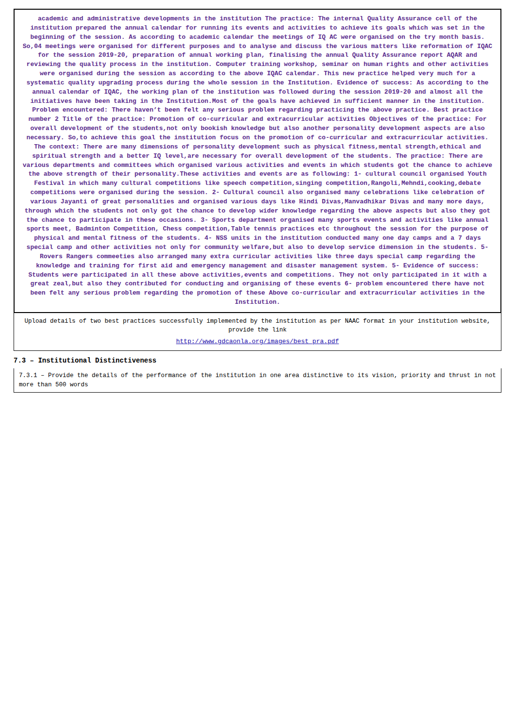academic and administrative developments in the institution The practice: The internal Quality Assurance cell of the institution prepared the annual calendar for running its events and activities to achieve its goals which was set in the beginning of the session. As according to academic calendar the meetings of IQ AC were organised on the try month basis. So,04 meetings were organised for different purposes and to analyse and discuss the various matters like reformation of IQAC for the session 2019-20, preparation of annual working plan, finalising the annual Quality Assurance report AQAR and reviewing the quality process in the institution. Computer training workshop, seminar on human rights and other activities were organised during the session as according to the above IQAC calendar. This new practice helped very much for a systematic quality upgrading process during the whole session in the Institution. Evidence of success: As according to the annual calendar of IQAC, the working plan of the institution was followed during the session 2019-20 and almost all the initiatives have been taking in the Institution.Most of the goals have achieved in sufficient manner in the institution. Problem encountered: There haven’t been felt any serious problem regarding practicing the above practice. Best practice number 2 Title of the practice: Promotion of co-curricular and extracurricular activities Objectives of the practice: For overall development of the students,not only bookish knowledge but also another personality development aspects are also necessary. So,to achieve this goal the institution focus on the promotion of co-curricular and extracurricular activities. The context: There are many dimensions of personality development such as physical fitness,mental strength,ethical and spiritual strength and a better IQ level,are necessary for overall development of the students. The practice: There are various departments and committees which organised various activities and events in which students got the chance to achieve the above strength of their personality.These activities and events are as following: 1- cultural council organised Youth Festival in which many cultural competitions like speech competition,singing competition,Rangoli,Mehndi,cooking,debate competitions were organised during the session. 2- Cultural council also organised many celebrations like celebration of various Jayanti of great personalities and organised various days like Hindi Divas,Manvadhikar Divas and many more days, through which the students not only got the chance to develop wider knowledge regarding the above aspects but also they got the chance to participate in these occasions. 3- Sports department organised many sports events and activities like annual sports meet, Badminton Competition, Chess competition,Table tennis practices etc throughout the session for the purpose of physical and mental fitness of the students. 4- NSS units in the institution conducted many one day camps and a 7 days special camp and other activities not only for community welfare,but also to develop service dimension in the students. 5- Rovers Rangers commeeties also arranged many extra curricular activities like three days special camp regarding the knowledge and training for first aid and emergency management and disaster management system. 5- Evidence of success: Students were participated in all these above activities,events and competitions. They not only participated in it with a great zeal,but also they contributed for conducting and organising of these events 6- problem encountered there have not been felt any serious problem regarding the promotion of these Above co-curricular and extracurricular activities in the Institution.
Upload details of two best practices successfully implemented by the institution as per NAAC format in your institution website, provide the link
http://www.gdcaonla.org/images/best_pra.pdf
7.3 – Institutional Distinctiveness
7.3.1 – Provide the details of the performance of the institution in one area distinctive to its vision, priority and thrust in not more than 500 words